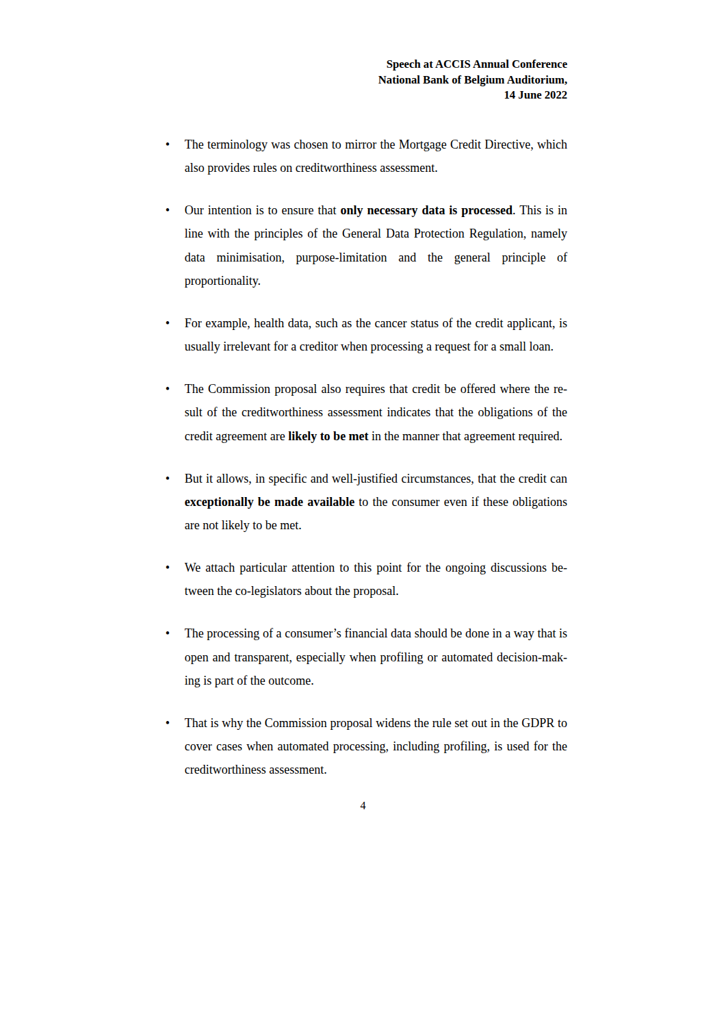Speech at ACCIS Annual Conference
National Bank of Belgium Auditorium,
14 June 2022
The terminology was chosen to mirror the Mortgage Credit Directive, which also provides rules on creditworthiness assessment.
Our intention is to ensure that only necessary data is processed. This is in line with the principles of the General Data Protection Regulation, namely data minimisation, purpose-limitation and the general principle of proportionality.
For example, health data, such as the cancer status of the credit applicant, is usually irrelevant for a creditor when processing a request for a small loan.
The Commission proposal also requires that credit be offered where the result of the creditworthiness assessment indicates that the obligations of the credit agreement are likely to be met in the manner that agreement required.
But it allows, in specific and well-justified circumstances, that the credit can exceptionally be made available to the consumer even if these obligations are not likely to be met.
We attach particular attention to this point for the ongoing discussions between the co-legislators about the proposal.
The processing of a consumer’s financial data should be done in a way that is open and transparent, especially when profiling or automated decision-making is part of the outcome.
That is why the Commission proposal widens the rule set out in the GDPR to cover cases when automated processing, including profiling, is used for the creditworthiness assessment.
4